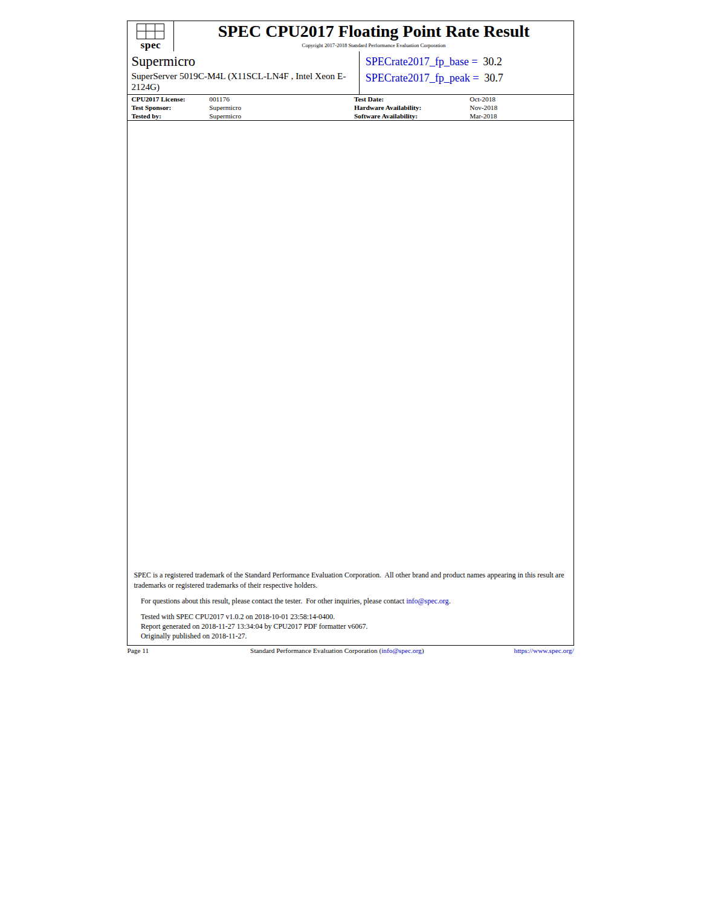spec
SPEC CPU2017 Floating Point Rate Result
Copyright 2017-2018 Standard Performance Evaluation Corporation
Supermicro
SuperServer 5019C-M4L (X11SCL-LN4F , Intel Xeon E-2124G)
SPECrate2017_fp_base = 30.2
SPECrate2017_fp_peak = 30.7
| CPU2017 License: | 001176 | Test Date: | Oct-2018 |
| Test Sponsor: | Supermicro | Hardware Availability: | Nov-2018 |
| Tested by: | Supermicro | Software Availability: | Mar-2018 |
SPEC is a registered trademark of the Standard Performance Evaluation Corporation. All other brand and product names appearing in this result are trademarks or registered trademarks of their respective holders.
For questions about this result, please contact the tester. For other inquiries, please contact info@spec.org.
Tested with SPEC CPU2017 v1.0.2 on 2018-10-01 23:58:14-0400.
Report generated on 2018-11-27 13:34:04 by CPU2017 PDF formatter v6067.
Originally published on 2018-11-27.
Page 11
Standard Performance Evaluation Corporation (info@spec.org)
https://www.spec.org/